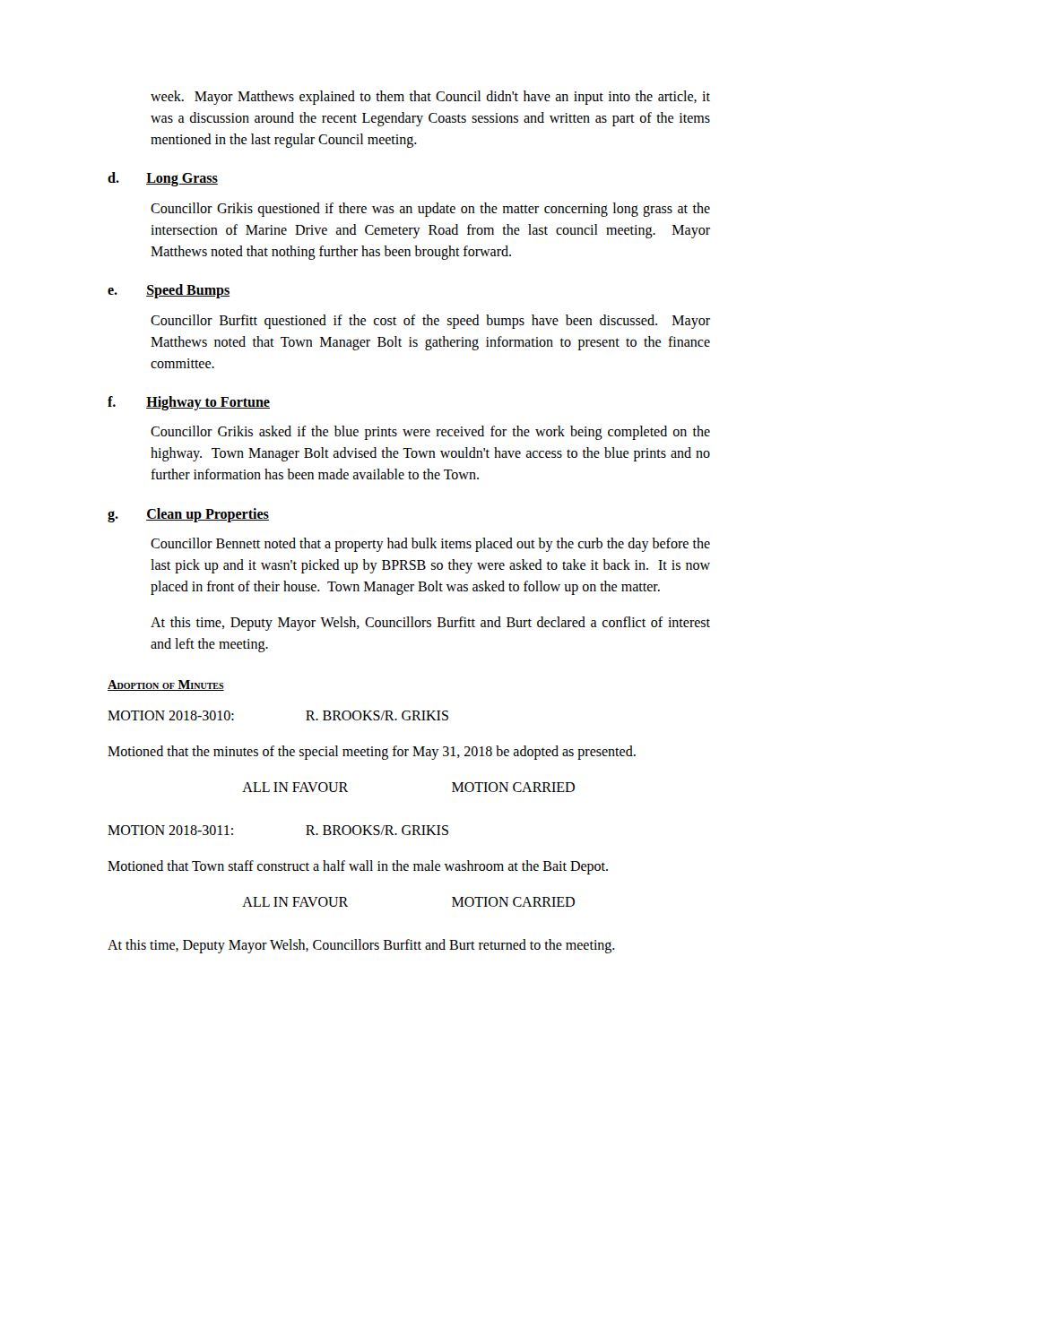week. Mayor Matthews explained to them that Council didn't have an input into the article, it was a discussion around the recent Legendary Coasts sessions and written as part of the items mentioned in the last regular Council meeting.
d. Long Grass
Councillor Grikis questioned if there was an update on the matter concerning long grass at the intersection of Marine Drive and Cemetery Road from the last council meeting. Mayor Matthews noted that nothing further has been brought forward.
e. Speed Bumps
Councillor Burfitt questioned if the cost of the speed bumps have been discussed. Mayor Matthews noted that Town Manager Bolt is gathering information to present to the finance committee.
f. Highway to Fortune
Councillor Grikis asked if the blue prints were received for the work being completed on the highway. Town Manager Bolt advised the Town wouldn't have access to the blue prints and no further information has been made available to the Town.
g. Clean up Properties
Councillor Bennett noted that a property had bulk items placed out by the curb the day before the last pick up and it wasn't picked up by BPRSB so they were asked to take it back in. It is now placed in front of their house. Town Manager Bolt was asked to follow up on the matter.
At this time, Deputy Mayor Welsh, Councillors Burfitt and Burt declared a conflict of interest and left the meeting.
Adoption of Minutes
MOTION 2018-3010: R. BROOKS/R. GRIKIS
Motioned that the minutes of the special meeting for May 31, 2018 be adopted as presented.
ALL IN FAVOURMOTION CARRIED
MOTION 2018-3011: R. BROOKS/R. GRIKIS
Motioned that Town staff construct a half wall in the male washroom at the Bait Depot.
ALL IN FAVOURMOTION CARRIED
At this time, Deputy Mayor Welsh, Councillors Burfitt and Burt returned to the meeting.